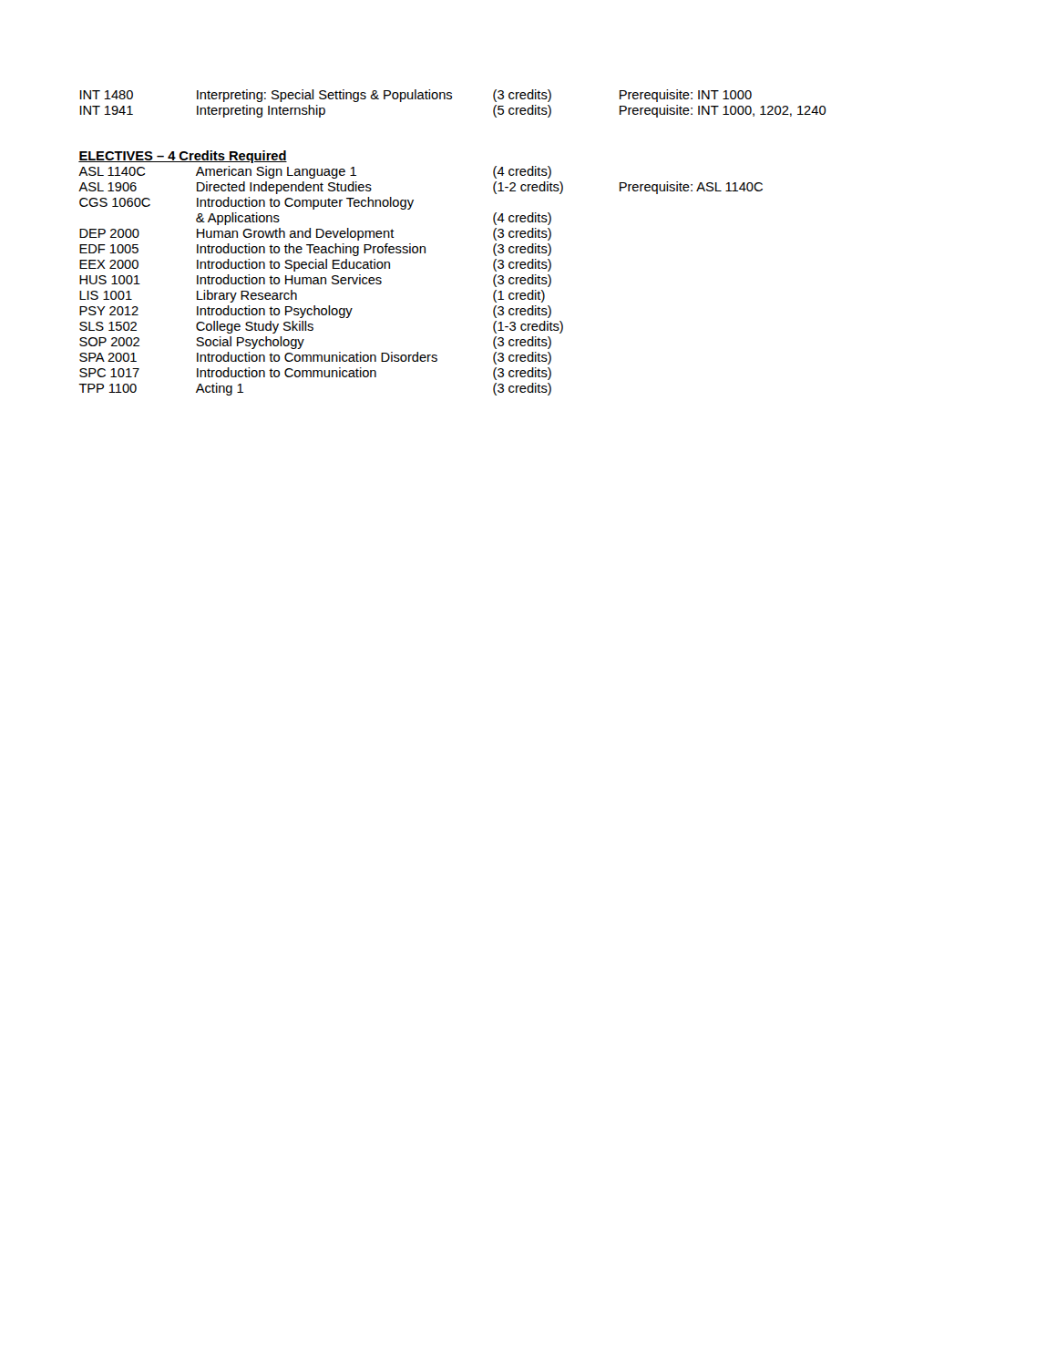| INT 1480 | Interpreting: Special Settings & Populations | (3 credits) | Prerequisite: INT 1000 |
| INT 1941 | Interpreting Internship | (5 credits) | Prerequisite: INT 1000, 1202, 1240 |
| ELECTIVES – 4 Credits Required |
| ASL 1140C | American Sign Language 1 | (4 credits) | |
| ASL 1906 | Directed Independent Studies | (1-2 credits) | Prerequisite: ASL 1140C |
| CGS 1060C | Introduction to Computer Technology | | |
| | & Applications | (4 credits) | |
| DEP 2000 | Human Growth and Development | (3 credits) | |
| EDF 1005 | Introduction to the Teaching Profession | (3 credits) | |
| EEX 2000 | Introduction to Special Education | (3 credits) | |
| HUS 1001 | Introduction to Human Services | (3 credits) | |
| LIS 1001 | Library Research | (1 credit) | |
| PSY 2012 | Introduction to Psychology | (3 credits) | |
| SLS 1502 | College Study Skills | (1-3 credits) | |
| SOP 2002 | Social Psychology | (3 credits) | |
| SPA 2001 | Introduction to Communication Disorders | (3 credits) | |
| SPC 1017 | Introduction to Communication | (3 credits) | |
| TPP 1100 | Acting 1 | (3 credits) | |